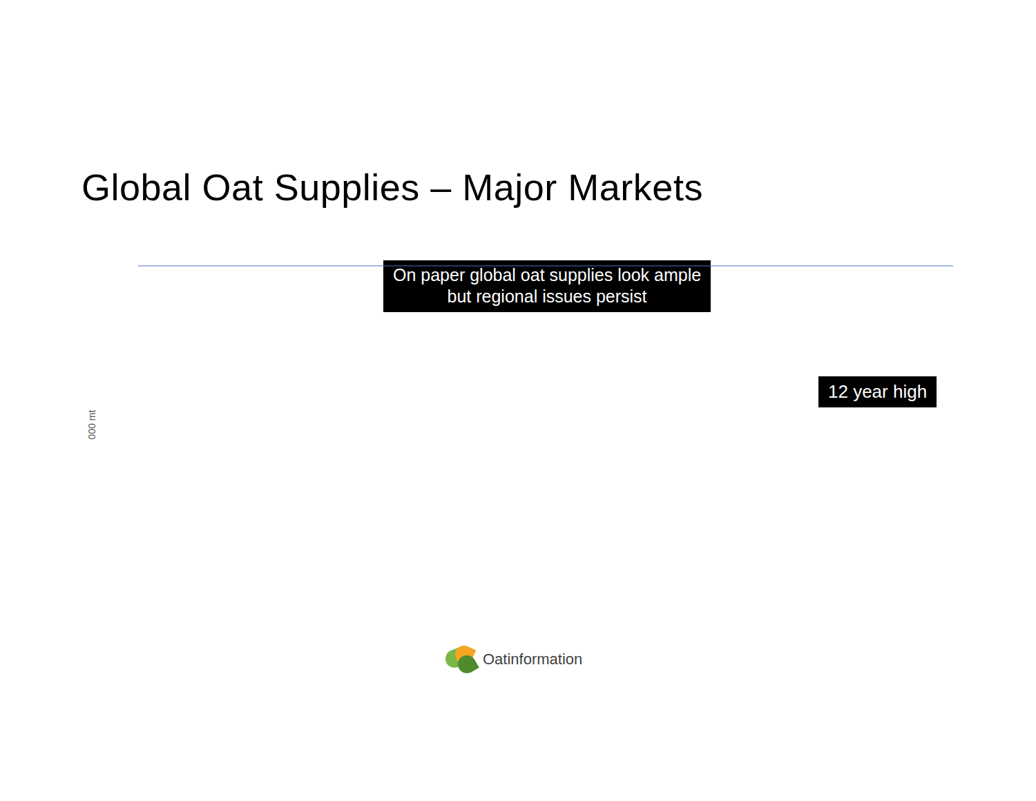Global Oat Supplies – Major Markets
000 mt
On paper global oat supplies look ample
but regional issues persist
12 year high
Oatinformation